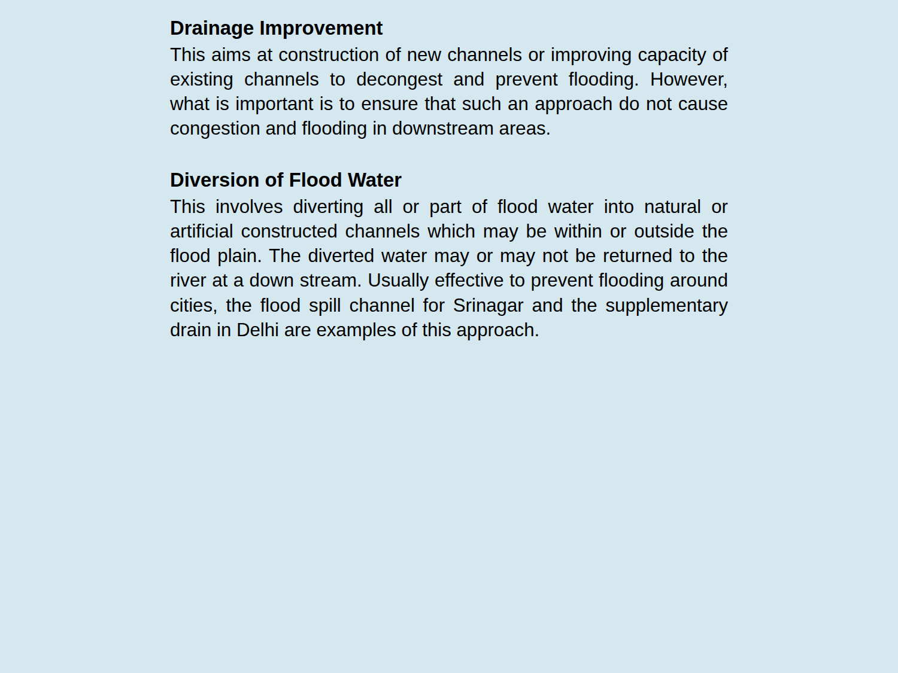Drainage Improvement
This aims at construction of new channels or improving capacity of existing channels to decongest and prevent flooding. However, what is important is to ensure that such an approach do not cause congestion and flooding in downstream areas.
Diversion of Flood Water
This involves diverting all or part of flood water into natural or artificial constructed channels which may be within or outside the flood plain. The diverted water may or may not be returned to the river at a down stream. Usually effective to prevent flooding around cities, the flood spill channel for Srinagar and the supplementary drain in Delhi are examples of this approach.